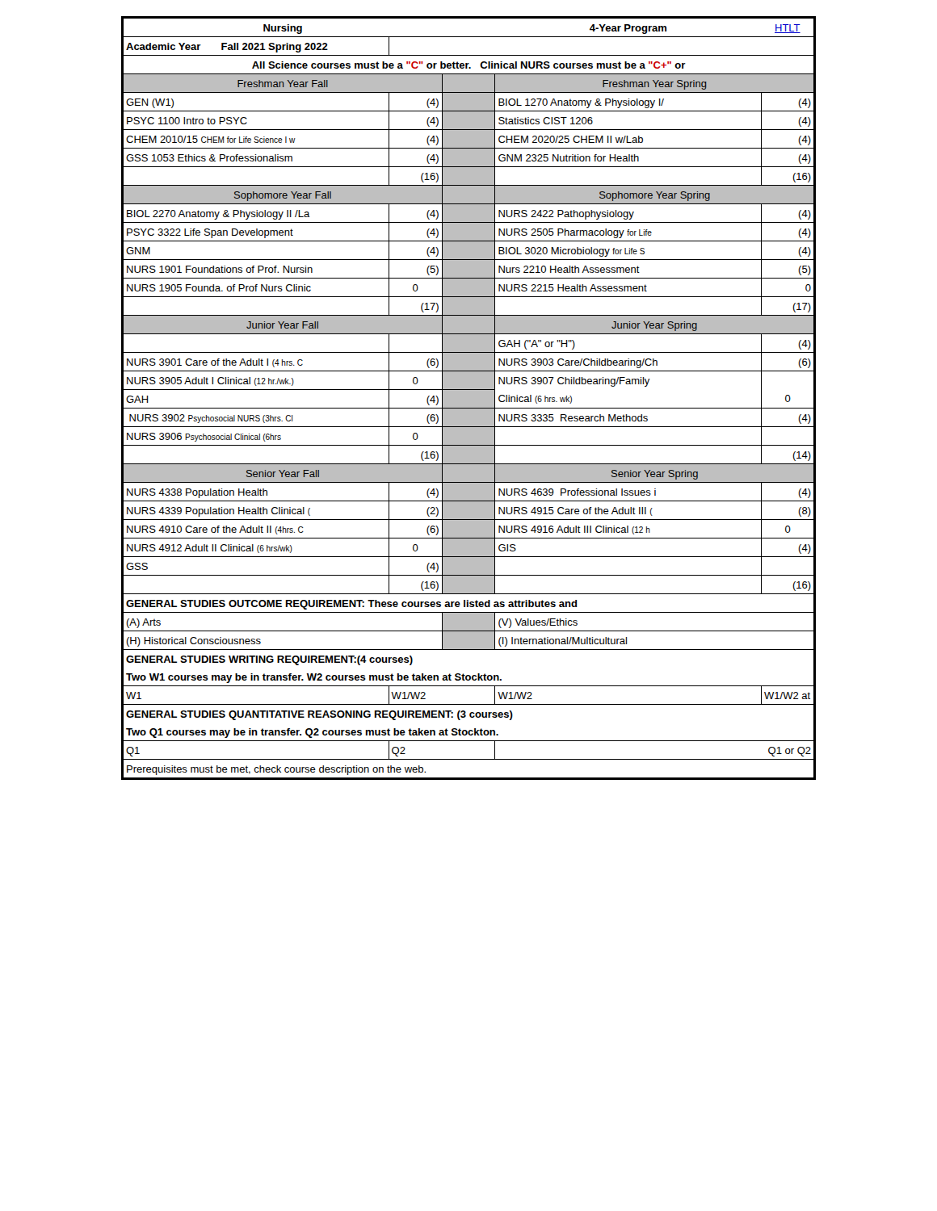| Nursing | | 4-Year Program | HTLT |
| Academic Year Fall 2021 Spring 2022 | | | | |
| All Science courses must be a "C" or better. Clinical NURS courses must be a "C+" or |
| Freshman Year Fall | | Freshman Year Spring |
| GEN (W1) | (4) | | BIOL 1270 Anatomy & Physiology I/ | (4) |
| PSYC 1100 Intro to PSYC | (4) | | Statistics CIST 1206 | (4) |
| CHEM 2010/15 CHEM for Life Science I w | (4) | | CHEM 2020/25 CHEM II w/Lab | (4) |
| GSS 1053 Ethics & Professionalism | (4) | | GNM 2325 Nutrition for Health | (4) |
| | (16) | | | (16) |
| Sophomore Year Fall | | Sophomore Year Spring |
| BIOL 2270 Anatomy & Physiology II /La | (4) | | NURS 2422 Pathophysiology | (4) |
| PSYC 3322 Life Span Development | (4) | | NURS 2505 Pharmacology for Life | (4) |
| GNM | (4) | | BIOL 3020 Microbiology for Life S | (4) |
| NURS 1901 Foundations of Prof. Nursin | (5) | | Nurs 2210 Health Assessment | (5) |
| NURS 1905 Founda. of Prof Nurs Clinic | 0 | | NURS 2215 Health Assessment | 0 |
| | (17) | | | (17) |
| Junior Year Fall | | Junior Year Spring |
| | | | GAH ("A" or "H") | (4) |
| NURS 3901 Care of the Adult I (4 hrs. C | (6) | | NURS 3903 Care/Childbearing/Ch | (6) |
| NURS 3905 Adult I Clinical (12 hr./wk.) | 0 | | NURS 3907 Childbearing/Family | |
| GAH | (4) | | Clinical (6 hrs. wk) | 0 |
| NURS 3902 Psychosocial NURS (3hrs. Cl | (6) | | NURS 3335 Research Methods | (4) |
| NURS 3906 Psychosocial Clinical (6hrs | 0 | | | |
| | (16) | | | (14) |
| Senior Year Fall | | Senior Year Spring |
| NURS 4338 Population Health | (4) | | NURS 4639 Professional Issues i | (4) |
| NURS 4339 Population Health Clinical ( | (2) | | NURS 4915 Care of the Adult III ( | (8) |
| NURS 4910 Care of the Adult II (4hrs. C | (6) | | NURS 4916 Adult III Clinical (12 h | 0 |
| NURS 4912 Adult II Clinical (6 hrs/wk) | 0 | | GIS | (4) |
| GSS | (4) | | | |
| | (16) | | | (16) |
| GENERAL STUDIES OUTCOME REQUIREMENT: These courses are listed as attributes and |
| (A) Arts | | (V) Values/Ethics |
| (H) Historical Consciousness | | (I) International/Multicultural |
| GENERAL STUDIES WRITING REQUIREMENT:(4 courses) |
| Two W1 courses may be in transfer. W2 courses must be taken at Stockton. |
| W1 | W1/W2 | W1/W2 | W1/W2 at 3000 Level |
| GENERAL STUDIES QUANTITATIVE REASONING REQUIREMENT: (3 courses) |
| Two Q1 courses may be in transfer. Q2 courses must be taken at Stockton. |
| Q1 | Q2 | Q1 or Q2 |
| Prerequisites must be met, check course description on the web. |